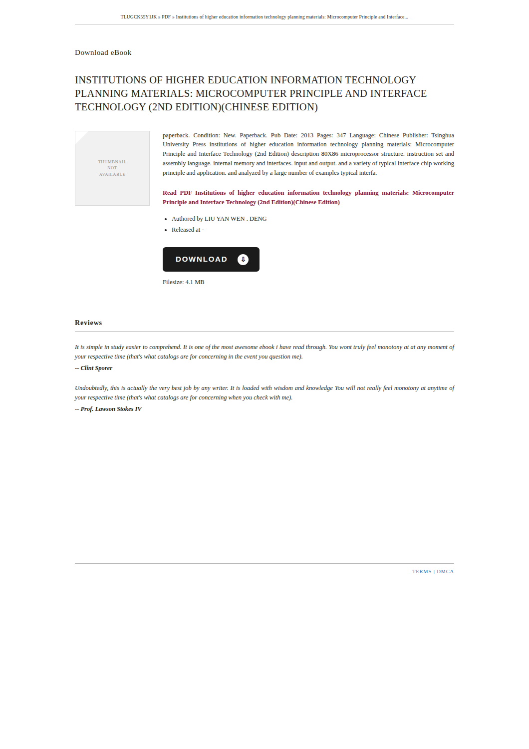TLUGCK55Y1JK » PDF » Institutions of higher education information technology planning materials: Microcomputer Principle and Interface...
Download eBook
Institutions of Higher Education Information Technology Planning Materials: Microcomputer Principle and Interface Technology (2nd Edition)(Chinese Edition)
Thumbnail
not
available
paperback. Condition: New. Paperback. Pub Date: 2013 Pages: 347 Language: Chinese Publisher: Tsinghua University Press institutions of higher education information technology planning materials: Microcomputer Principle and Interface Technology (2nd Edition) description 80X86 microprocessor structure. instruction set and assembly language. internal memory and interfaces. input and output. and a variety of typical interface chip working principle and application. and analyzed by a large number of examples typical interfa.
Read PDF Institutions of higher education information technology planning materials: Microcomputer Principle and Interface Technology (2nd Edition)(Chinese Edition)
Authored by LIU YAN WEN . DENG
Released at -
DOWNLOAD ⇩
Filesize: 4.1 MB
Reviews
It is simple in study easier to comprehend. It is one of the most awesome ebook i have read through. You wont truly feel monotony at at any moment of your respective time (that's what catalogs are for concerning in the event you question me).
-- Clint Sporer
Undoubtedly, this is actually the very best job by any writer. It is loaded with wisdom and knowledge You will not really feel monotony at anytime of your respective time (that's what catalogs are for concerning when you check with me).
-- Prof. Lawson Stokes IV
TERMS | DMCA